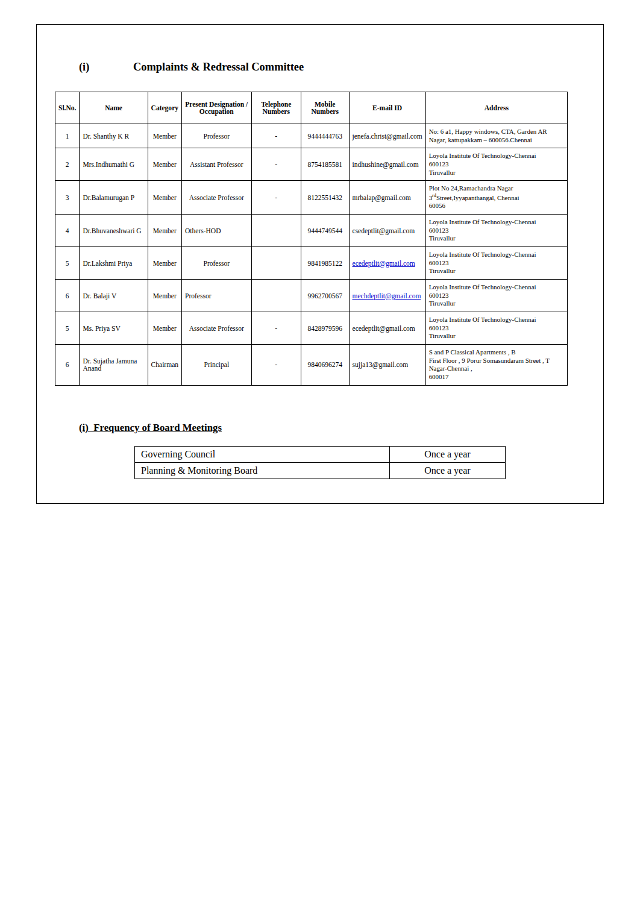(i) Complaints & Redressal Committee
| Sl.No. | Name | Category | Present Designation / Occupation | Telephone Numbers | Mobile Numbers | E-mail ID | Address | |
| --- | --- | --- | --- | --- | --- | --- | --- | --- |
| 1 | Dr. Shanthy K R | Member | Professor | - | 9444444763 | jenefa.christ@gmail.com | No: 6 a1, Happy windows, CTA, Garden AR Nagar, kattupakkam – 600056.Chennai | |
| 2 | Mrs.Indhumathi G | Member | Assistant Professor | - | 8754185581 | indhushine@gmail.com | Loyola Institute Of Technology-Chennai 600123 Tiruvallur | |
| 3 | Dr.Balamurugan P | Member | Associate Professor | - | 8122551432 | mrbalap@gmail.com | Plot No 24,Ramachandra Nagar 3 rd Street,Iyyapanthangal, Chennai 60056 | |
| 4 | Dr.Bhuvaneshwari G | Member | Others-HOD | | 9444749544 | csedeptlit@gmail.com | Loyola Institute Of Technology-Chennai 600123 Tiruvallur | |
| 5 | Dr.Lakshmi Priya | Member | Professor | | 9841985122 | ecedeptlit@gmail.com | Loyola Institute Of Technology-Chennai 600123 Tiruvallur | |
| 6 | Dr. Balaji V | Member | Professor | | 9962700567 | mechdeptlit@gmail.com | Loyola Institute Of Technology-Chennai 600123 Tiruvallur | |
| 5 | Ms. Priya SV | Member | Associate Professor | - | 8428979596 | ecedeptlit@gmail.com | Loyola Institute Of Technology-Chennai 600123 Tiruvallur | |
| 6 | Dr. Sujatha Jamuna Anand | Chairman | Principal | - | 9840696274 | sujja13@gmail.com | S and P Classical Apartments , B First Floor , 9 Porur Somasundaram Street , T Nagar-Chennai , 600017 | |
(i) Frequency of Board Meetings
| Governing Council | Once a year |
| Planning & Monitoring Board | Once a year |